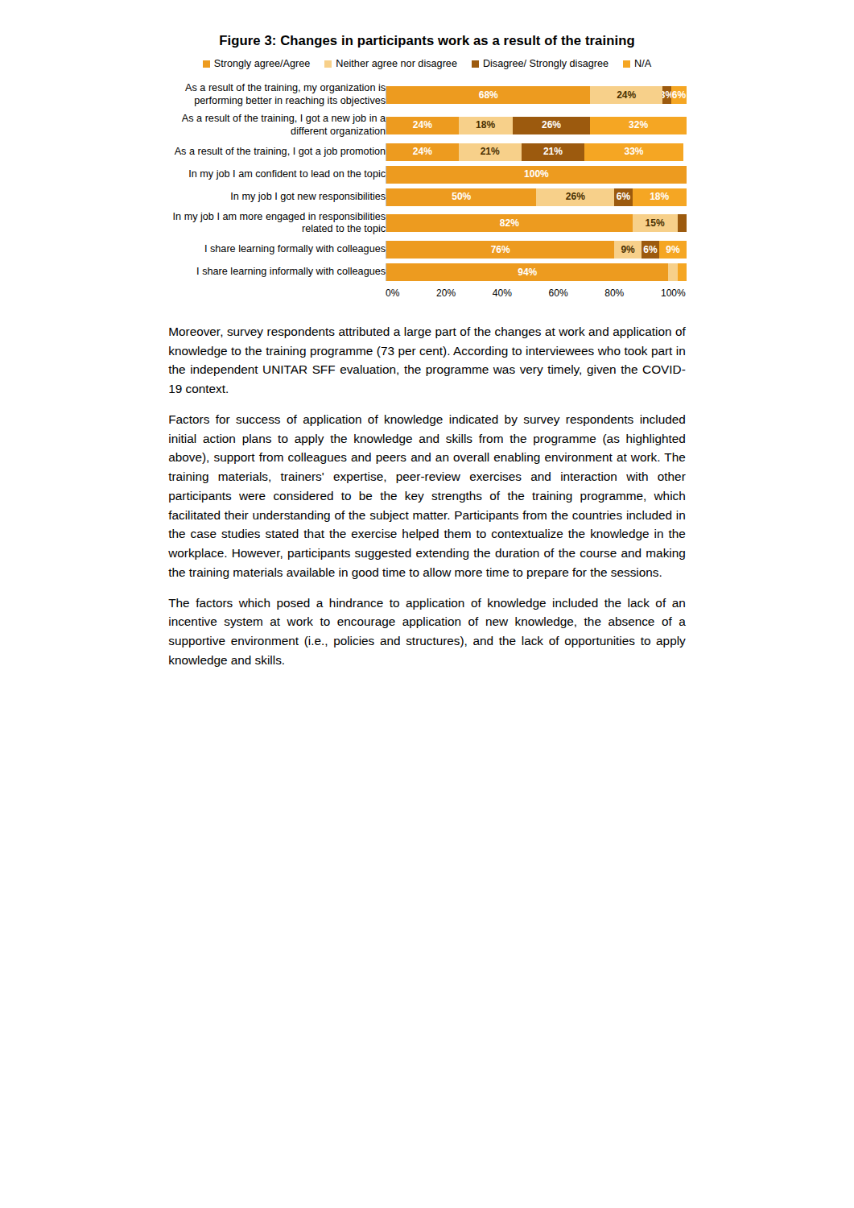Figure 3: Changes in participants work as a result of the training
Strongly agree/Agree Neither agree nor disagree Disagree/ Strongly disagree N/A
| As a result of the training, my organization is performing better in reaching its objectives | 68% 24% 3% 6% |
| As a result of the training, I got a new job in a different organization | 24% 18% 26% 32% |
| As a result of the training, I got a job promotion | 24% 21% 21% 33% |
| In my job I am confident to lead on the topic | 100% |
| In my job I got new responsibilities | 50% 26% 6% 18% |
| In my job I am more engaged in responsibilities related to the topic | 82% 15% |
| I share learning formally with colleagues | 76% 9% 6% 9% |
| I share learning informally with colleagues | 94% |
0% 20% 40% 60% 80% 100%
Moreover, survey respondents attributed a large part of the changes at work and application of knowledge to the training programme (73 per cent). According to interviewees who took part in the independent UNITAR SFF evaluation, the programme was very timely, given the COVID-19 context.
Factors for success of application of knowledge indicated by survey respondents included initial action plans to apply the knowledge and skills from the programme (as highlighted above), support from colleagues and peers and an overall enabling environment at work. The training materials, trainers' expertise, peer-review exercises and interaction with other participants were considered to be the key strengths of the training programme, which facilitated their understanding of the subject matter. Participants from the countries included in the case studies stated that the exercise helped them to contextualize the knowledge in the workplace. However, participants suggested extending the duration of the course and making the training materials available in good time to allow more time to prepare for the sessions.
The factors which posed a hindrance to application of knowledge included the lack of an incentive system at work to encourage application of new knowledge, the absence of a supportive environment (i.e., policies and structures), and the lack of opportunities to apply knowledge and skills.